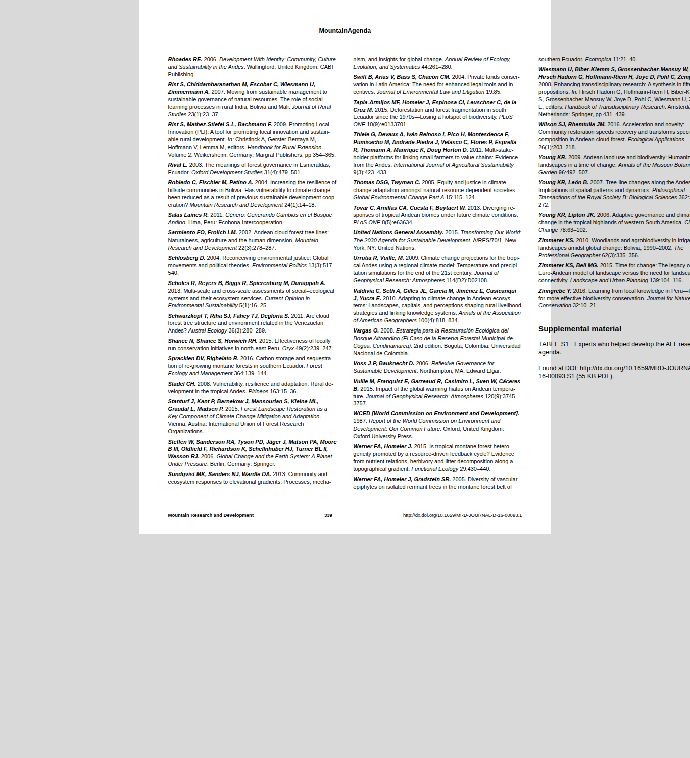MountainAgenda
Rhoades RE. 2006. Development With Identity: Community, Culture and Sustainability in the Andes. Wallingford, United Kingdom. CABI Publishing.
Rist S, Chiddambaranathan M, Escobar C, Wiesmann U, Zimmermann A. 2007. Moving from sustainable management to sustainable governance of natural resources. The role of social learning processes in rural India, Bolivia and Mali. Journal of Rural Studies 23(1):23–37.
Rist S, Mathez-Stiefel S-L, Bachmann F. 2009. Promoting Local Innovation (PLI): A tool for promoting local innovation and sustainable rural development. In: Christinck A, Gerster-Bentaya M, Hoffmann V, Lemma M, editors. Handbook for Rural Extension. Volume 2. Weikersheim, Germany: Margraf Publishers, pp 354–365.
Rival L. 2003. The meanings of forest governance in Esmeraldas, Ecuador. Oxford Development Studies 31(4):479–501.
Robledo C, Fischler M, Patino A. 2004. Increasing the resilience of hillside communities in Bolivia: Has vulnerability to climate change been reduced as a result of previous sustainable development cooperation? Mountain Research and Development 24(1):14–18.
Salas Laines R. 2011. Género: Generando Cambios en el Bosque Andino. Lima, Peru: Ecobona-Intercooperation.
Sarmiento FO, Frolich LM. 2002. Andean cloud forest tree lines: Naturalness, agriculture and the human dimension. Mountain Research and Development 22(3):278–287.
Schlosberg D. 2004. Reconceiving environmental justice: Global movements and political theories. Environmental Politics 13(3):517–540.
Scholes R, Reyers B, Biggs R, Spierenburg M, Duriappah A. 2013. Multi-scale and cross-scale assessments of social–ecological systems and their ecosystem services. Current Opinion in Environmental Sustainability 5(1):16–25.
Schwarzkopf T, Riha SJ, Fahey TJ, Degloria S. 2011. Are cloud forest tree structure and environment related in the Venezuelan Andes? Austral Ecology 36(3):280–289.
Shanee N, Shanee S, Horwich RH. 2015. Effectiveness of locally run conservation initiatives in north-east Peru. Oryx 49(2):239–247.
Spracklen DV, Righelato R. 2016. Carbon storage and sequestration of re-growing montane forests in southern Ecuador. Forest Ecology and Management 364:139–144.
Stadel CH. 2008. Vulnerability, resilience and adaptation: Rural development in the tropical Andes. Pirineos 163:15–36.
Stanturf J, Kant P, Barnekow J, Mansourian S, Kleine ML, Graudal L, Madsen P. 2015. Forest Landscape Restoration as a Key Component of Climate Change Mitigation and Adaptation. Vienna, Austria: International Union of Forest Research Organizations.
Steffen W, Sanderson RA, Tyson PD, Jäger J, Matson PA, Moore B III, Oldfield F, Richardson K, Schellnhuber HJ, Turner BL II, Wasson RJ. 2006. Global Change and the Earth System: A Planet Under Pressure. Berlin, Germany: Springer.
Sundqvist MK, Sanders NJ, Wardle DA. 2013. Community and ecosystem responses to elevational gradients: Processes, mechanism, and insights for global change. Annual Review of Ecology, Evolution, and Systematics 44:261–280.
Swift B, Arias V, Bass S, Chacón CM. 2004. Private lands conservation in Latin America: The need for enhanced legal tools and incentives. Journal of Environmental Law and Litigation 19:85.
Tapia-Armijos MF, Homeier J, Espinosa CI, Leuschner C, de la Cruz M. 2015. Deforestation and forest fragmentation in south Ecuador since the 1970s—Losing a hotspot of biodiversity. PLoS ONE 10(9):e0133701.
Thiele G, Devaux A, Iván Reinoso I, Pico H, Montesdeoca F, Pumisacho M, Andrade-Piedra J, Velasco C, Flores P, Esprella R, Thomann A, Manrique K, Doug Horton D. 2011. Multi-stakeholder platforms for linking small farmers to value chains: Evidence from the Andes. International Journal of Agricultural Sustainability 9(3):423–433.
Thomas DSG, Twyman C. 2005. Equity and justice in climate change adaptation amongst natural-resource-dependent societies. Global Environmental Change Part A 15:115–124.
Tovar C, Arnillas CA, Cuesta F, Buytaert W. 2013. Diverging responses of tropical Andean biomes under future climate conditions. PLoS ONE 8(5):e63634.
United Nations General Assembly. 2015. Transforming Our World: The 2030 Agenda for Sustainable Development. A/RES/70/1. New York, NY: United Nations.
Urrutia R, Vuille, M. 2009. Climate change projections for the tropical Andes using a regional climate model: Temperature and precipitation simulations for the end of the 21st century. Journal of Geophysical Research: Atmospheres 114(D2):D02108.
Valdivia C, Seth A, Gilles JL, García M, Jiménez E, Cusicanqui J, Yucra E. 2010. Adapting to climate change in Andean ecosystems: Landscapes, capitals, and perceptions shaping rural livelihood strategies and linking knowledge systems. Annals of the Association of American Geographers 100(4):818–834.
Vargas O. 2008. Estrategia para la Restauración Ecológica del Bosque Altoandino (El Caso de la Reserva Forestal Municipal de Cogua, Cundinamarca). 2nd edition. Bogotá, Colombia: Universidad Nacional de Colombia.
Voss J-P, Bauknecht D. 2006. Reflexive Governance for Sustainable Development. Northampton, MA: Edward Elgar.
Vuille M, Franquist E, Garreaud R, Casimiro L, Sven W, Cáceres B. 2015. Impact of the global warming hiatus on Andean temperature. Journal of Geophysical Research: Atmospheres 120(9):3745–3757.
WCED [World Commission on Environment and Development]. 1987. Report of the World Commission on Environment and Development: Our Common Future. Oxford, United Kingdom: Oxford University Press.
Werner FA, Homeier J. 2015. Is tropical montane forest heterogeneity promoted by a resource-driven feedback cycle? Evidence from nutrient relations, herbivory and litter decomposition along a topographical gradient. Functional Ecology 29:430–440.
Werner FA, Homeier J, Gradstein SR. 2005. Diversity of vascular epiphytes on isolated remnant trees in the montane forest belt of southern Ecuador. Ecotropica 11:21–40.
Wiesmann U, Biber-Klemm S, Grossenbacher-Mansuy W, Hirsch Hadorn G, Hoffmann-Riem H, Joye D, Pohl C, Zemp E. 2008. Enhancing transdisciplinary research: A synthesis in fifteen propositions. In: Hirsch Hadorn G, Hoffmann-Riem H, Biber-Klemm S, Grossenbacher-Mansuy W, Joye D, Pohl C, Wiesmann U, Zemp E, editors. Handbook of Transdisciplinary Research. Amsterdam, Netherlands: Springer, pp 431–439.
Wilson SJ, Rhemtulla JM. 2016. Acceleration and novelty: Community restoration speeds recovery and transforms species composition in Andean cloud forest. Ecological Applications 26(1):203–218.
Young KR. 2009. Andean land use and biodiversity: Humanized landscapes in a time of change. Annals of the Missouri Botanical Garden 96:492–507.
Young KR, León B. 2007. Tree-line changes along the Andes: Implications of spatial patterns and dynamics. Philosophical Transactions of the Royal Society B: Biological Sciences 362:263–272.
Young KR, Lipton JK. 2006. Adaptive governance and climate change in the tropical highlands of western South America. Climatic Change 78:63–102.
Zimmerer KS. 2010. Woodlands and agrobiodiversity in irrigation landscapes amidst global change: Bolivia, 1990–2002. The Professional Geographer 62(3):335–356.
Zimmerer KS, Bell MG. 2015. Time for change: The legacy of a Euro-Andean model of landscape versus the need for landscape connectivity. Landscape and Urban Planning 139:104–116.
Zinngrebe Y. 2016. Learning from local knowledge in Peru—Ideas for more effective biodiversity conservation. Journal for Nature Conservation 32:10–21.
Supplemental material
TABLE S1 Experts who helped develop the AFL research agenda.
Found at DOI: http://dx.doi.org/10.1659/MRD-JOURNAL-D-16-00093.S1 (55 KB PDF).
Mountain Research and Development
339
http://dx.doi.org/10.1659/MRD-JOURNAL-D-16-00093.1